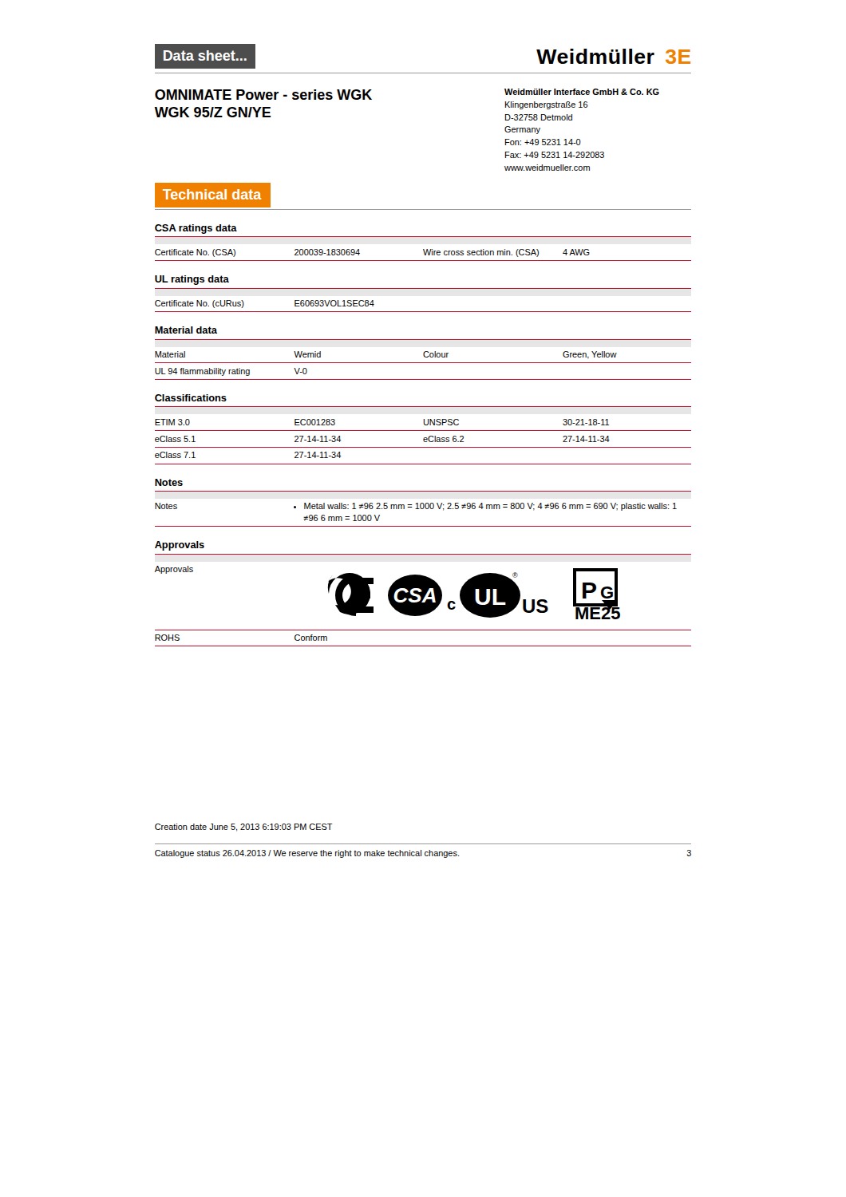Data sheet...
Weidmüller 3E
OMNIMATE Power - series WGK
WGK 95/Z GN/YE
Weidmüller Interface GmbH & Co. KG
Klingenbergstraße 16
D-32758 Detmold
Germany
Fon: +49 5231 14-0
Fax: +49 5231 14-292083
www.weidmueller.com
Technical data
CSA ratings data
| Certificate No. (CSA) | 200039-1830694 | Wire cross section min. (CSA) | 4 AWG |
UL ratings data
| Certificate No. (cURus) | E60693VOL1SEC84 | | |
Material data
| Material | Wemid | Colour | Green, Yellow |
| UL 94 flammability rating | V-0 | | |
Classifications
| ETIM 3.0 | EC001283 | UNSPSC | 30-21-18-11 |
| eClass 5.1 | 27-14-11-34 | eClass 6.2 | 27-14-11-34 |
| eClass 7.1 | 27-14-11-34 | | |
Notes
| Notes | Metal walls: 1 ≠96 2.5 mm = 1000 V; 2.5 ≠96 4 mm = 800 V; 4 ≠96 6 mm = 690 V; plastic walls: 1 ≠96 6 mm = 1000 V |
Approvals
| Approvals | CSA c UL ® US P G ME25 |
| ROHS | Conform | | |
Creation date June 5, 2013 6:19:03 PM CEST
Catalogue status 26.04.2013 / We reserve the right to make technical changes.
3